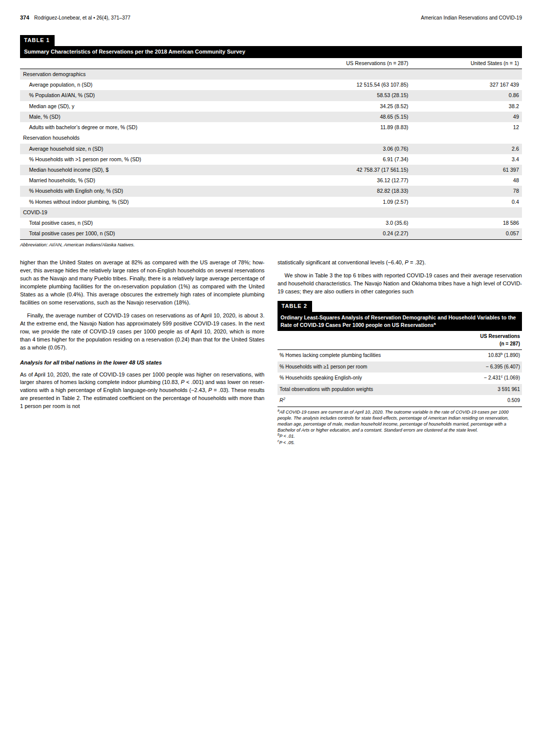374 Rodriguez-Lonebear, et al • 26(4), 371–377
American Indian Reservations and COVID-19
TABLE 1
Summary Characteristics of Reservations per the 2018 American Community Survey
| | US Reservations (n = 287) | United States (n = 1) |
| --- | --- | --- |
| Reservation demographics | | |
| Average population, n (SD) | 12 515.54 (63 107.85) | 327 167 439 |
| % Population AI/AN, % (SD) | 58.53 (28.15) | 0.86 |
| Median age (SD), y | 34.25 (8.52) | 38.2 |
| Male, % (SD) | 48.65 (5.15) | 49 |
| Adults with bachelor’s degree or more, % (SD) | 11.89 (8.83) | 12 |
| Reservation households | | |
| Average household size, n (SD) | 3.06 (0.76) | 2.6 |
| % Households with >1 person per room, % (SD) | 6.91 (7.34) | 3.4 |
| Median household income (SD), $ | 42 758.37 (17 561.15) | 61 397 |
| Married households, % (SD) | 36.12 (12.77) | 48 |
| % Households with English only, % (SD) | 82.82 (18.33) | 78 |
| % Homes without indoor plumbing, % (SD) | 1.09 (2.57) | 0.4 |
| COVID-19 | | |
| Total positive cases, n (SD) | 3.0 (35.6) | 18 586 |
| Total positive cases per 1000, n (SD) | 0.24 (2.27) | 0.057 |
Abbreviation: AI/AN, American Indians/Alaska Natives.
higher than the United States on average at 82% as compared with the US average of 78%; however, this average hides the relatively large rates of non-English households on several reservations such as the Navajo and many Pueblo tribes. Finally, there is a relatively large average percentage of incomplete plumbing facilities for the on-reservation population (1%) as compared with the United States as a whole (0.4%). This average obscures the extremely high rates of incomplete plumbing facilities on some reservations, such as the Navajo reservation (18%).
Finally, the average number of COVID-19 cases on reservations as of April 10, 2020, is about 3. At the extreme end, the Navajo Nation has approximately 599 positive COVID-19 cases. In the next row, we provide the rate of COVID-19 cases per 1000 people as of April 10, 2020, which is more than 4 times higher for the population residing on a reservation (0.24) than that for the United States as a whole (0.057).
Analysis for all tribal nations in the lower 48 US states
As of April 10, 2020, the rate of COVID-19 cases per 1000 people was higher on reservations, with larger shares of homes lacking complete indoor plumbing (10.83, P < .001) and was lower on reservations with a high percentage of English language-only households (−2.43, P = .03). These results are presented in Table 2. The estimated coefficient on the percentage of households with more than 1 person per room is not
statistically significant at conventional levels (−6.40, P = .32).
We show in Table 3 the top 6 tribes with reported COVID-19 cases and their average reservation and household characteristics. The Navajo Nation and Oklahoma tribes have a high level of COVID-19 cases; they are also outliers in other categories such
TABLE 2
Ordinary Least-Squares Analysis of Reservation Demographic and Household Variables to the Rate of COVID-19 Cases Per 1000 people on US Reservationsa
| | US Reservations (n = 287) |
| --- | --- |
| % Homes lacking complete plumbing facilities | 10.83 b (1.890) |
| % Households with ≥1 person per room | − 6.395 (6.407) |
| % Households speaking English-only | − 2.431 c (1.069) |
| Total observations with population weights | 3 591 961 |
| R 2 | 0.509 |
aAll COVID-19 cases are current as of April 10, 2020. The outcome variable is the rate of COVID-19 cases per 1000 people. The analysis includes controls for state fixed-effects, percentage of American Indian residing on reservation, median age, percentage of male, median household income, percentage of households married, percentage with a Bachelor of Arts or higher education, and a constant. Standard errors are clustered at the state level.
bP < .01.
cP < .05.